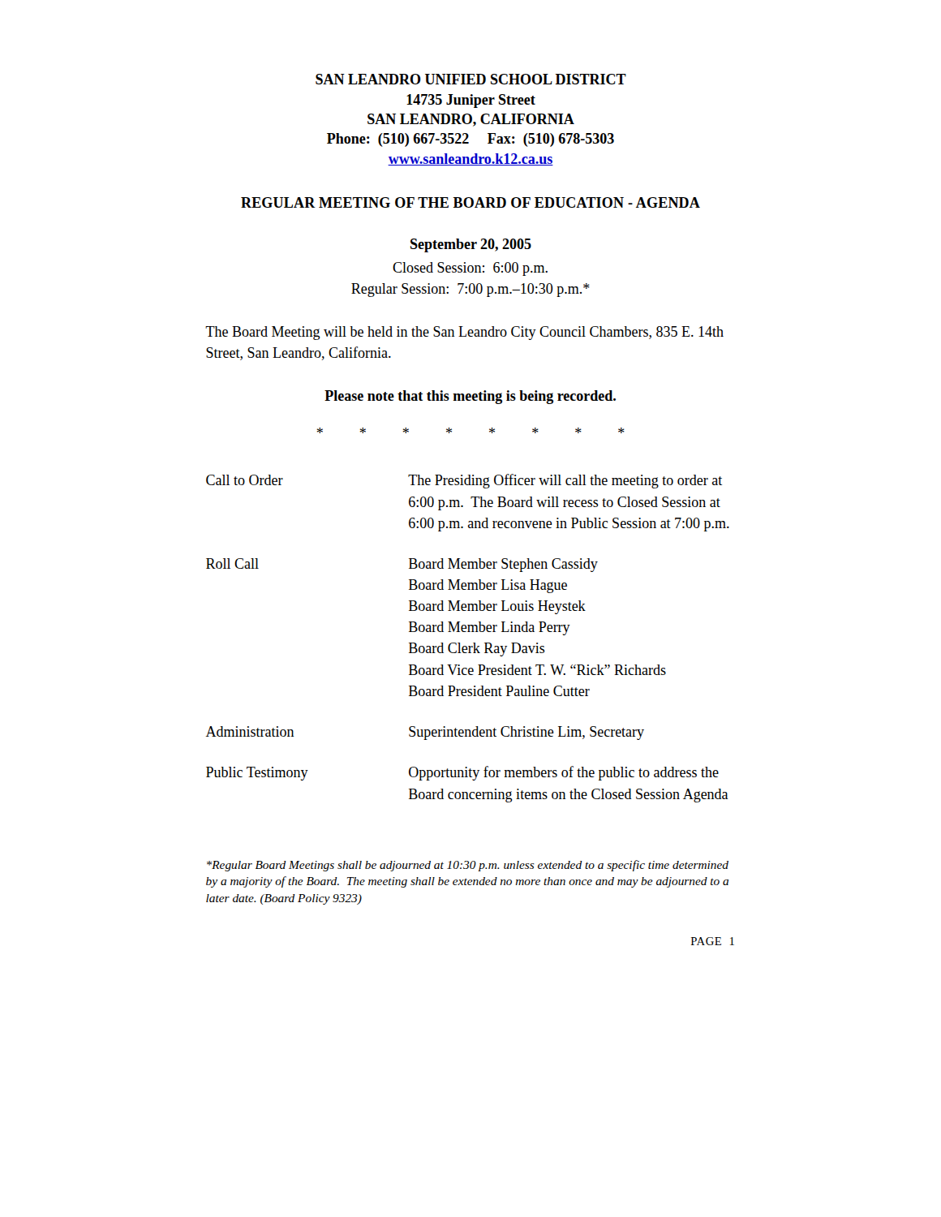SAN LEANDRO UNIFIED SCHOOL DISTRICT 14735 Juniper Street SAN LEANDRO, CALIFORNIA Phone: (510) 667-3522 Fax: (510) 678-5303 www.sanleandro.k12.ca.us
REGULAR MEETING OF THE BOARD OF EDUCATION - AGENDA
September 20, 2005 Closed Session: 6:00 p.m. Regular Session: 7:00 p.m.–10:30 p.m.*
The Board Meeting will be held in the San Leandro City Council Chambers, 835 E. 14th Street, San Leandro, California.
Please note that this meeting is being recorded.
* * * * * * * *
| Call to Order | The Presiding Officer will call the meeting to order at 6:00 p.m. The Board will recess to Closed Session at 6:00 p.m. and reconvene in Public Session at 7:00 p.m. |
| Roll Call | Board Member Stephen Cassidy Board Member Lisa Hague Board Member Louis Heystek Board Member Linda Perry Board Clerk Ray Davis Board Vice President T. W. “Rick” Richards Board President Pauline Cutter |
| Administration | Superintendent Christine Lim, Secretary |
| Public Testimony | Opportunity for members of the public to address the Board concerning items on the Closed Session Agenda |
*Regular Board Meetings shall be adjourned at 10:30 p.m. unless extended to a specific time determined by a majority of the Board. The meeting shall be extended no more than once and may be adjourned to a later date. (Board Policy 9323)
PAGE 1